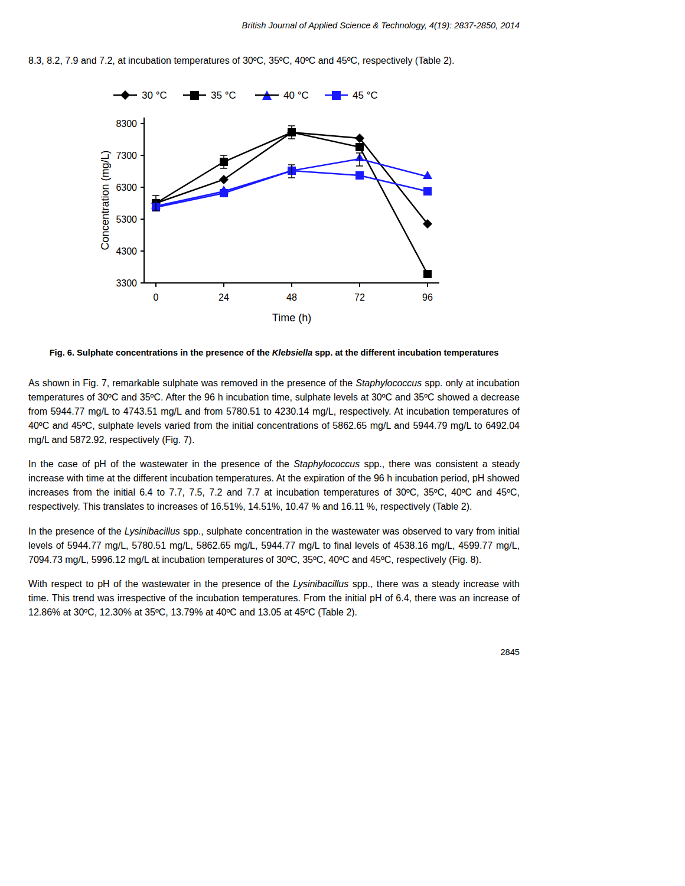British Journal of Applied Science & Technology, 4(19): 2837-2850, 2014
8.3, 8.2, 7.9 and 7.2, at incubation temperatures of 30ºC, 35ºC, 40ºC and 45ºC, respectively (Table 2).
Sulphate concentrations in the presence of the Klebsiella spp. at the different incubation temperatures 30 °C 35 °C 40 °C 45 °C 8300 7300 6300 5300 4300 3300 0 24 48 72 96 Concentration (mg/L) Time (h)
Fig. 6. Sulphate concentrations in the presence of the Klebsiella spp. at the different incubation temperatures
As shown in Fig. 7, remarkable sulphate was removed in the presence of the Staphylococcus spp. only at incubation temperatures of 30ºC and 35ºC. After the 96 h incubation time, sulphate levels at 30ºC and 35ºC showed a decrease from 5944.77 mg/L to 4743.51 mg/L and from 5780.51 to 4230.14 mg/L, respectively. At incubation temperatures of 40ºC and 45ºC, sulphate levels varied from the initial concentrations of 5862.65 mg/L and 5944.79 mg/L to 6492.04 mg/L and 5872.92, respectively (Fig. 7).
In the case of pH of the wastewater in the presence of the Staphylococcus spp., there was consistent a steady increase with time at the different incubation temperatures. At the expiration of the 96 h incubation period, pH showed increases from the initial 6.4 to 7.7, 7.5, 7.2 and 7.7 at incubation temperatures of 30ºC, 35ºC, 40ºC and 45ºC, respectively. This translates to increases of 16.51%, 14.51%, 10.47 % and 16.11 %, respectively (Table 2).
In the presence of the Lysinibacillus spp., sulphate concentration in the wastewater was observed to vary from initial levels of 5944.77 mg/L, 5780.51 mg/L, 5862.65 mg/L, 5944.77 mg/L to final levels of 4538.16 mg/L, 4599.77 mg/L, 7094.73 mg/L, 5996.12 mg/L at incubation temperatures of 30ºC, 35ºC, 40ºC and 45ºC, respectively (Fig. 8).
With respect to pH of the wastewater in the presence of the Lysinibacillus spp., there was a steady increase with time. This trend was irrespective of the incubation temperatures. From the initial pH of 6.4, there was an increase of 12.86% at 30ºC, 12.30% at 35ºC, 13.79% at 40ºC and 13.05 at 45ºC (Table 2).
2845